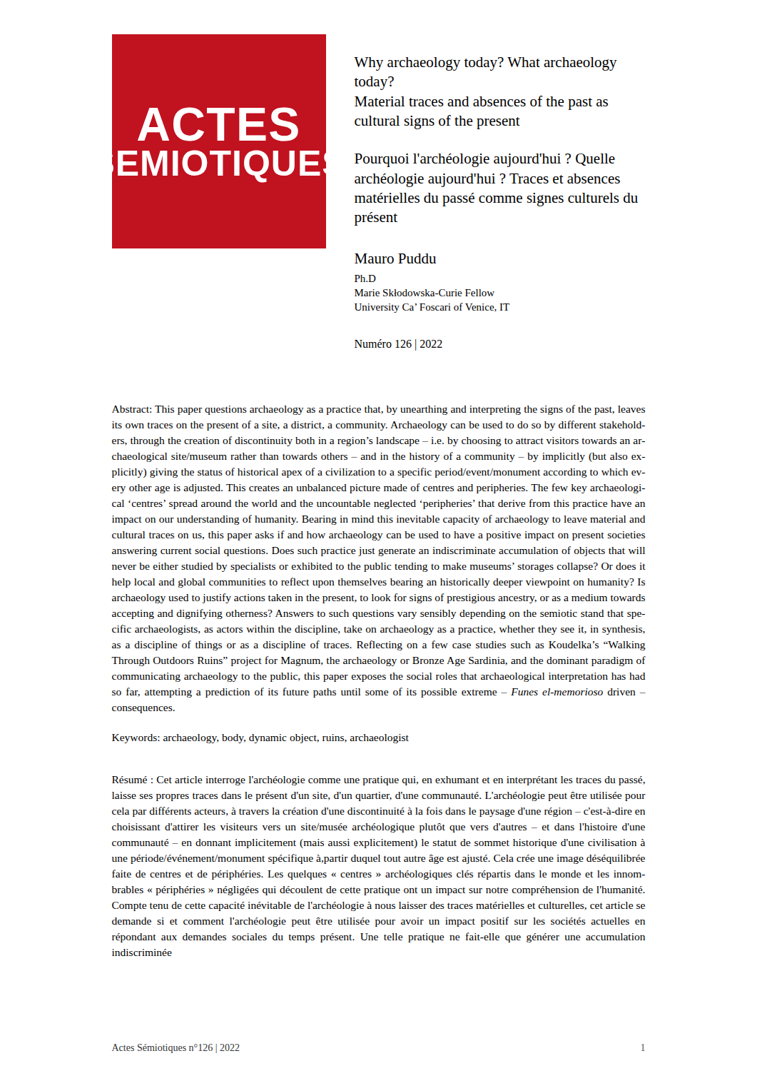ACTES SEMIOTIQUES
Why archaeology today? What archaeology today?
Material traces and absences of the past as cultural signs of the present
Pourquoi l'archéologie aujourd'hui ? Quelle archéologie aujourd'hui ? Traces et absences matérielles du passé comme signes culturels du présent
Mauro Puddu
Ph.D
Marie Skłodowska-Curie Fellow
University Ca’ Foscari of Venice, IT
Numéro 126 | 2022
Abstract: This paper questions archaeology as a practice that, by unearthing and interpreting the signs of the past, leaves its own traces on the present of a site, a district, a community. Archaeology can be used to do so by different stakeholders, through the creation of discontinuity both in a region’s landscape – i.e. by choosing to attract visitors towards an archaeological site/museum rather than towards others – and in the history of a community – by implicitly (but also explicitly) giving the status of historical apex of a civilization to a specific period/event/monument according to which every other age is adjusted. This creates an unbalanced picture made of centres and peripheries. The few key archaeological ‘centres’ spread around the world and the uncountable neglected ‘peripheries’ that derive from this practice have an impact on our understanding of humanity. Bearing in mind this inevitable capacity of archaeology to leave material and cultural traces on us, this paper asks if and how archaeology can be used to have a positive impact on present societies answering current social questions. Does such practice just generate an indiscriminate accumulation of objects that will never be either studied by specialists or exhibited to the public tending to make museums’ storages collapse? Or does it help local and global communities to reflect upon themselves bearing an historically deeper viewpoint on humanity? Is archaeology used to justify actions taken in the present, to look for signs of prestigious ancestry, or as a medium towards accepting and dignifying otherness? Answers to such questions vary sensibly depending on the semiotic stand that specific archaeologists, as actors within the discipline, take on archaeology as a practice, whether they see it, in synthesis, as a discipline of things or as a discipline of traces. Reflecting on a few case studies such as Koudelka’s “Walking Through Outdoors Ruins” project for Magnum, the archaeology or Bronze Age Sardinia, and the dominant paradigm of communicating archaeology to the public, this paper exposes the social roles that archaeological interpretation has had so far, attempting a prediction of its future paths until some of its possible extreme – Funes el-memorioso driven – consequences.
Keywords: archaeology, body, dynamic object, ruins, archaeologist
Résumé : Cet article interroge l'archéologie comme une pratique qui, en exhumant et en interprétant les traces du passé, laisse ses propres traces dans le présent d'un site, d'un quartier, d'une communauté. L'archéologie peut être utilisée pour cela par différents acteurs, à travers la création d'une discontinuité à la fois dans le paysage d'une région – c'est-à-dire en choisissant d'attirer les visiteurs vers un site/musée archéologique plutôt que vers d'autres – et dans l'histoire d'une communauté – en donnant implicitement (mais aussi explicitement) le statut de sommet historique d'une civilisation à une période/événement/monument spécifique à,partir duquel tout autre âge est ajusté. Cela crée une image déséquilibrée faite de centres et de périphéries. Les quelques « centres » archéologiques clés répartis dans le monde et les innombrables « périphéries » négligées qui découlent de cette pratique ont un impact sur notre compréhension de l'humanité. Compte tenu de cette capacité inévitable de l'archéologie à nous laisser des traces matérielles et culturelles, cet article se demande si et comment l'archéologie peut être utilisée pour avoir un impact positif sur les sociétés actuelles en répondant aux demandes sociales du temps présent. Une telle pratique ne fait-elle que générer une accumulation indiscriminée
Actes Sémiotiques n°126 | 2022 1